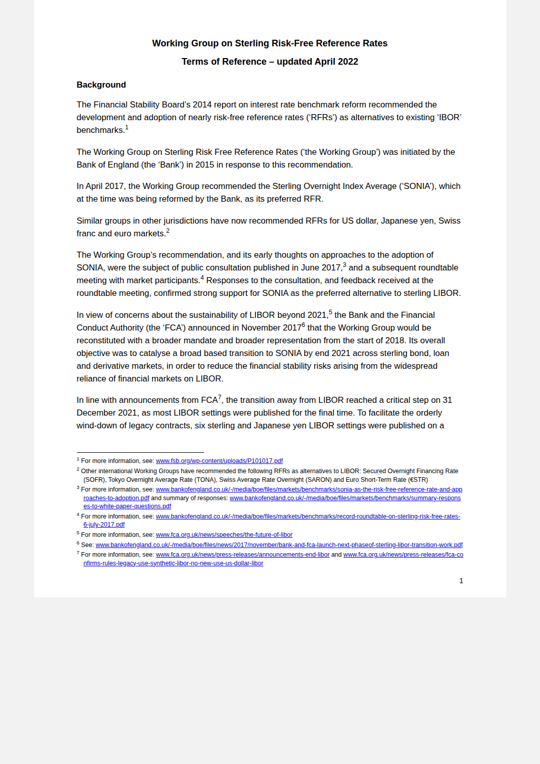Working Group on Sterling Risk-Free Reference Rates Terms of Reference – updated April 2022
Background
The Financial Stability Board’s 2014 report on interest rate benchmark reform recommended the development and adoption of nearly risk-free reference rates (‘RFRs’) as alternatives to existing ‘IBOR’ benchmarks.1
The Working Group on Sterling Risk Free Reference Rates (‘the Working Group’) was initiated by the Bank of England (the ‘Bank’) in 2015 in response to this recommendation.
In April 2017, the Working Group recommended the Sterling Overnight Index Average (‘SONIA’), which at the time was being reformed by the Bank, as its preferred RFR.
Similar groups in other jurisdictions have now recommended RFRs for US dollar, Japanese yen, Swiss franc and euro markets.2
The Working Group’s recommendation, and its early thoughts on approaches to the adoption of SONIA, were the subject of public consultation published in June 2017,3 and a subsequent roundtable meeting with market participants.4 Responses to the consultation, and feedback received at the roundtable meeting, confirmed strong support for SONIA as the preferred alternative to sterling LIBOR.
In view of concerns about the sustainability of LIBOR beyond 2021,5 the Bank and the Financial Conduct Authority (the ‘FCA’) announced in November 20176 that the Working Group would be reconstituted with a broader mandate and broader representation from the start of 2018. Its overall objective was to catalyse a broad based transition to SONIA by end 2021 across sterling bond, loan and derivative markets, in order to reduce the financial stability risks arising from the widespread reliance of financial markets on LIBOR.
In line with announcements from FCA7, the transition away from LIBOR reached a critical step on 31 December 2021, as most LIBOR settings were published for the final time. To facilitate the orderly wind-down of legacy contracts, six sterling and Japanese yen LIBOR settings were published on a
1 For more information, see: www.fsb.org/wp-content/uploads/P101017.pdf
2 Other international Working Groups have recommended the following RFRs as alternatives to LIBOR: Secured Overnight Financing Rate (SOFR), Tokyo Overnight Average Rate (TONA), Swiss Average Rate Overnight (SARON) and Euro Short-Term Rate (€STR)
3 For more information, see: www.bankofengland.co.uk/-/media/boe/files/markets/benchmarks/sonia-as-the-risk-free-reference-rate-and-approaches-to-adoption.pdf and summary of responses: www.bankofengland.co.uk/-/media/boe/files/markets/benchmarks/summary-responses-to-white-paper-questions.pdf
4 For more information, see: www.bankofengland.co.uk/-/media/boe/files/markets/benchmarks/record-roundtable-on-sterling-risk-free-rates-6-july-2017.pdf
5 For more information, see: www.fca.org.uk/news/speeches/the-future-of-libor
6 See: www.bankofengland.co.uk/-/media/boe/files/news/2017/november/bank-and-fca-launch-next-phaseof-sterling-libor-transition-work.pdf
7 For more information, see: www.fca.org.uk/news/press-releases/announcements-end-libor and www.fca.org.uk/news/press-releases/fca-confirms-rules-legacy-use-synthetic-libor-no-new-use-us-dollar-libor
1